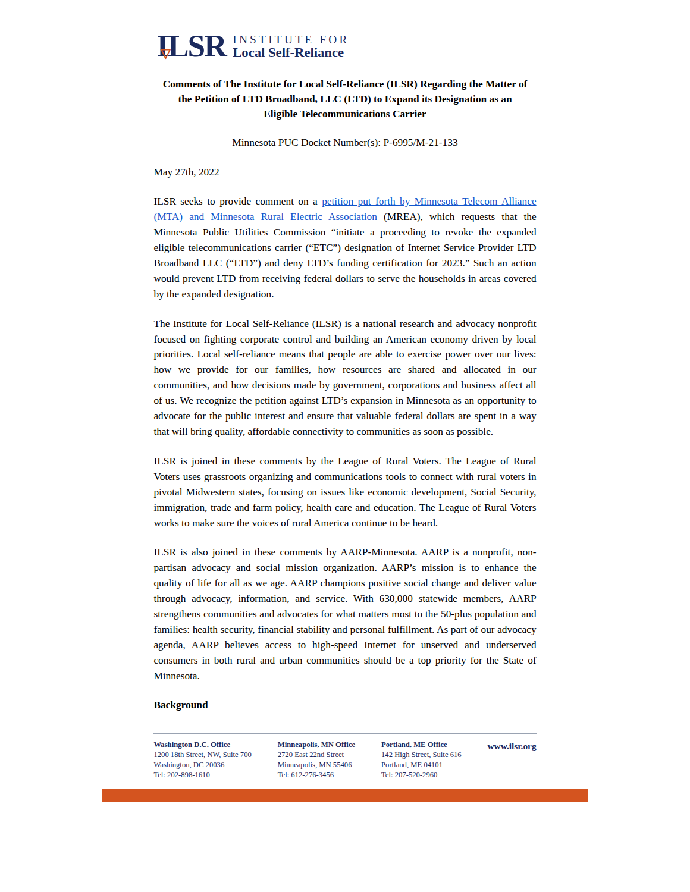IL▽SR
INSTITUTE FOR
Local Self-Reliance
Comments of The Institute for Local Self-Reliance (ILSR) Regarding the Matter of
the Petition of LTD Broadband, LLC (LTD) to Expand its Designation as an
Eligible Telecommunications Carrier
Minnesota PUC Docket Number(s): P-6995/M-21-133
May 27th, 2022
ILSR seeks to provide comment on a petition put forth by Minnesota Telecom Alliance (MTA) and Minnesota Rural Electric Association (MREA), which requests that the Minnesota Public Utilities Commission “initiate a proceeding to revoke the expanded eligible telecommunications carrier (“ETC”) designation of Internet Service Provider LTD Broadband LLC (“LTD”) and deny LTD’s funding certification for 2023.” Such an action would prevent LTD from receiving federal dollars to serve the households in areas covered by the expanded designation.
The Institute for Local Self-Reliance (ILSR) is a national research and advocacy nonprofit focused on fighting corporate control and building an American economy driven by local priorities. Local self-reliance means that people are able to exercise power over our lives: how we provide for our families, how resources are shared and allocated in our communities, and how decisions made by government, corporations and business affect all of us. We recognize the petition against LTD’s expansion in Minnesota as an opportunity to advocate for the public interest and ensure that valuable federal dollars are spent in a way that will bring quality, affordable connectivity to communities as soon as possible.
ILSR is joined in these comments by the League of Rural Voters. The League of Rural Voters uses grassroots organizing and communications tools to connect with rural voters in pivotal Midwestern states, focusing on issues like economic development, Social Security, immigration, trade and farm policy, health care and education. The League of Rural Voters works to make sure the voices of rural America continue to be heard.
ILSR is also joined in these comments by AARP-Minnesota. AARP is a nonprofit, non-partisan advocacy and social mission organization. AARP’s mission is to enhance the quality of life for all as we age. AARP champions positive social change and deliver value through advocacy, information, and service. With 630,000 statewide members, AARP strengthens communities and advocates for what matters most to the 50-plus population and families: health security, financial stability and personal fulfillment. As part of our advocacy agenda, AARP believes access to high-speed Internet for unserved and underserved consumers in both rural and urban communities should be a top priority for the State of Minnesota.
Background
Washington D.C. Office
1200 18th Street, NW, Suite 700
Washington, DC 20036
Tel: 202-898-1610
Minneapolis, MN Office
2720 East 22nd Street
Minneapolis, MN 55406
Tel: 612-276-3456
Portland, ME Office
142 High Street, Suite 616
Portland, ME 04101
Tel: 207-520-2960
www.ilsr.org